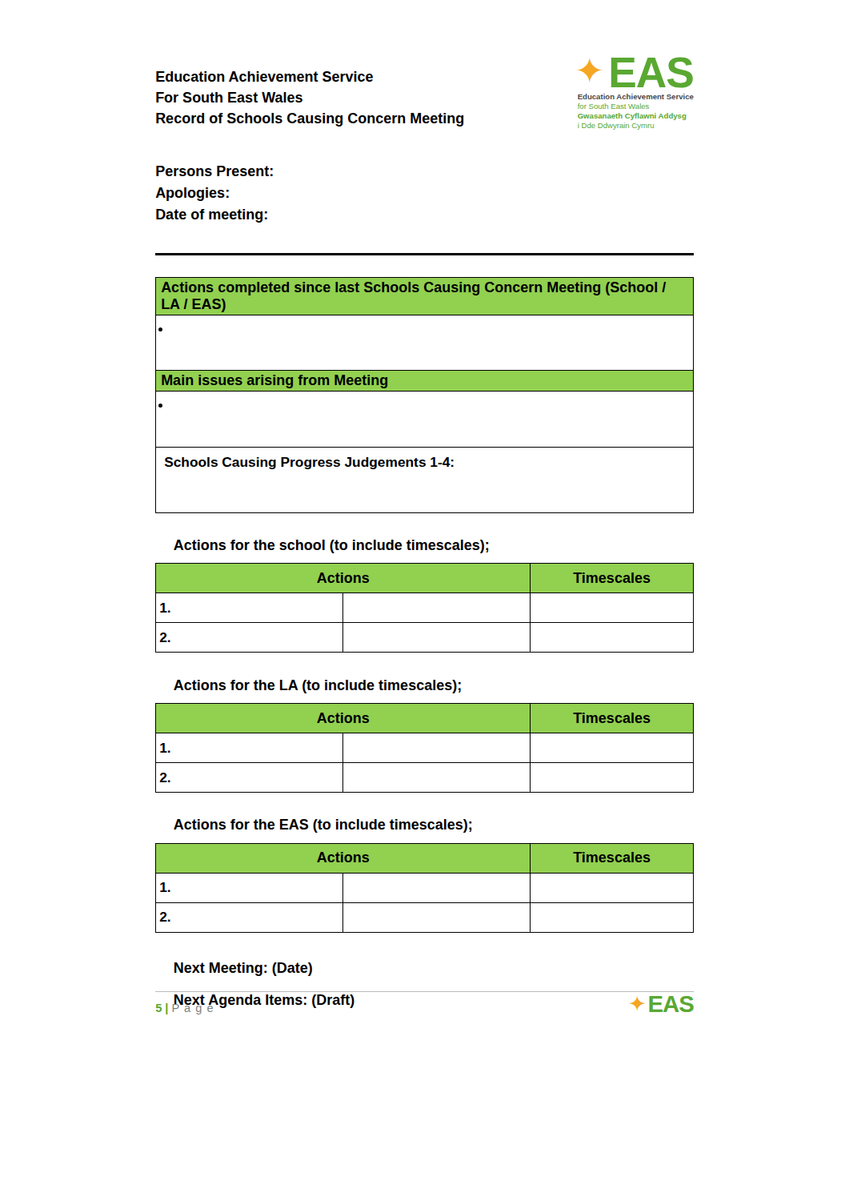Education Achievement Service
For South East Wales
Record of Schools Causing Concern Meeting
✦EAS
Education Achievement Service
for South East Wales
Gwasanaeth Cyflawni Addysg
i Dde Ddwyrain Cymru
Persons Present:
Apologies:
Date of meeting:
Actions completed since last Schools Causing Concern Meeting (School / LA / EAS)
Main issues arising from Meeting
Schools Causing Progress Judgements 1-4:
Actions for the school (to include timescales);
| Actions | Timescales |
| --- | --- |
| 1. | | |
| 2. | | |
Actions for the LA (to include timescales);
| Actions | Timescales |
| --- | --- |
| 1. | | |
| 2. | | |
Actions for the EAS (to include timescales);
| Actions | Timescales |
| --- | --- |
| 1. | | |
| 2. | | |
Next Meeting: (Date)
Next Agenda Items: (Draft)
5 | P a g e
✦EAS